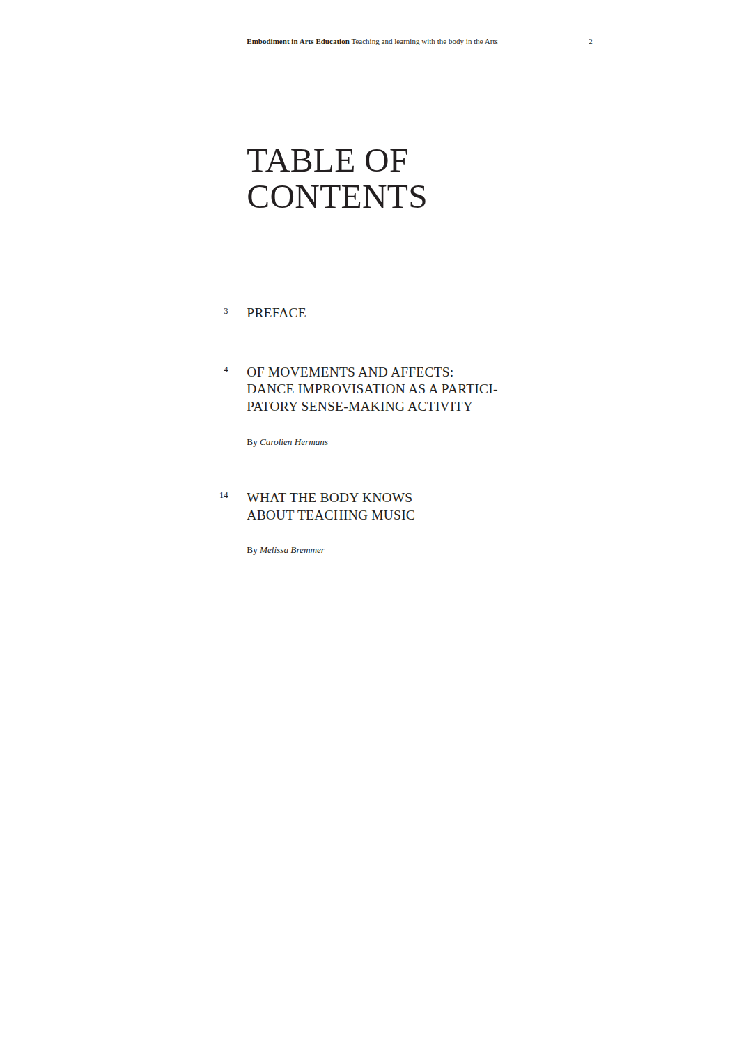Embodiment in Arts Education Teaching and learning with the body in the Arts
2
TABLE OF CONTENTS
3
PREFACE
4
OF MOVEMENTS AND AFFECTS:
DANCE IMPROVISATION AS A PARTICI-
PATORY SENSE-MAKING ACTIVITY
By Carolien Hermans
14
WHAT THE BODY KNOWS
ABOUT TEACHING MUSIC
By Melissa Bremmer